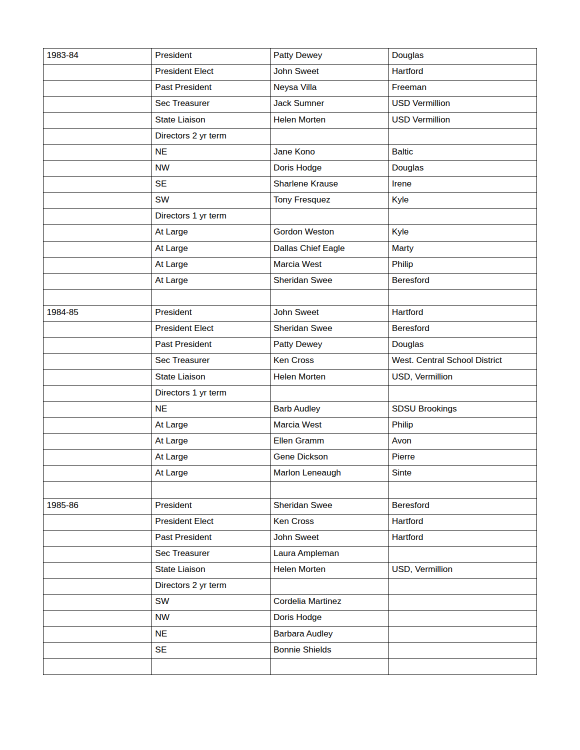| 1983-84 | President | Patty Dewey | Douglas |
| | President Elect | John Sweet | Hartford |
| | Past President | Neysa Villa | Freeman |
| | Sec Treasurer | Jack Sumner | USD Vermillion |
| | State Liaison | Helen Morten | USD Vermillion |
| | Directors 2 yr term | | |
| | NE | Jane Kono | Baltic |
| | NW | Doris Hodge | Douglas |
| | SE | Sharlene Krause | Irene |
| | SW | Tony Fresquez | Kyle |
| | Directors 1 yr term | | |
| | At Large | Gordon Weston | Kyle |
| | At Large | Dallas Chief Eagle | Marty |
| | At Large | Marcia West | Philip |
| | At Large | Sheridan Swee | Beresford |
| 1984-85 | President | John Sweet | Hartford |
| | President Elect | Sheridan Swee | Beresford |
| | Past President | Patty Dewey | Douglas |
| | Sec Treasurer | Ken Cross | West. Central School District |
| | State Liaison | Helen Morten | USD, Vermillion |
| | Directors 1 yr term | | |
| | NE | Barb Audley | SDSU Brookings |
| | At Large | Marcia West | Philip |
| | At Large | Ellen Gramm | Avon |
| | At Large | Gene Dickson | Pierre |
| | At Large | Marlon Leneaugh | Sinte |
| 1985-86 | President | Sheridan Swee | Beresford |
| | President Elect | Ken Cross | Hartford |
| | Past President | John Sweet | Hartford |
| | Sec Treasurer | Laura Ampleman | |
| | State Liaison | Helen Morten | USD, Vermillion |
| | Directors 2 yr term | | |
| | SW | Cordelia Martinez | |
| | NW | Doris Hodge | |
| | NE | Barbara Audley | |
| | SE | Bonnie Shields | |